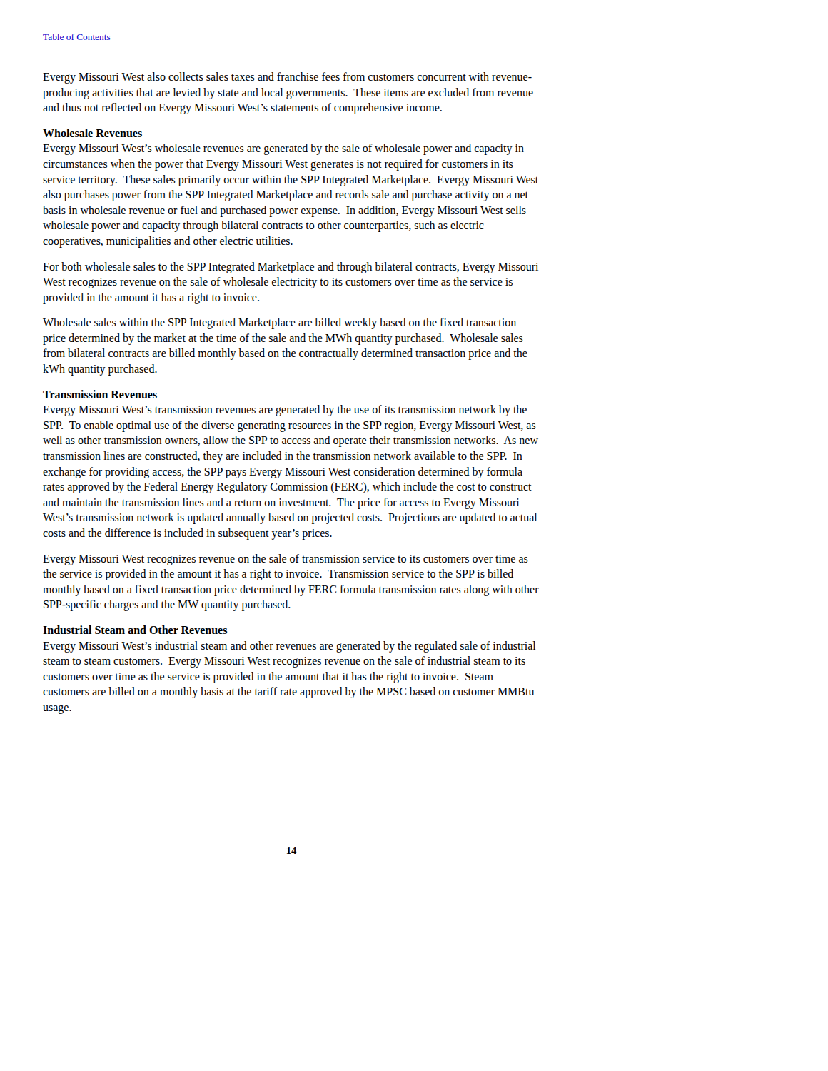Table of Contents
Evergy Missouri West also collects sales taxes and franchise fees from customers concurrent with revenue-producing activities that are levied by state and local governments. These items are excluded from revenue and thus not reflected on Evergy Missouri West’s statements of comprehensive income.
Wholesale Revenues
Evergy Missouri West’s wholesale revenues are generated by the sale of wholesale power and capacity in circumstances when the power that Evergy Missouri West generates is not required for customers in its service territory. These sales primarily occur within the SPP Integrated Marketplace. Evergy Missouri West also purchases power from the SPP Integrated Marketplace and records sale and purchase activity on a net basis in wholesale revenue or fuel and purchased power expense. In addition, Evergy Missouri West sells wholesale power and capacity through bilateral contracts to other counterparties, such as electric cooperatives, municipalities and other electric utilities.
For both wholesale sales to the SPP Integrated Marketplace and through bilateral contracts, Evergy Missouri West recognizes revenue on the sale of wholesale electricity to its customers over time as the service is provided in the amount it has a right to invoice.
Wholesale sales within the SPP Integrated Marketplace are billed weekly based on the fixed transaction price determined by the market at the time of the sale and the MWh quantity purchased. Wholesale sales from bilateral contracts are billed monthly based on the contractually determined transaction price and the kWh quantity purchased.
Transmission Revenues
Evergy Missouri West’s transmission revenues are generated by the use of its transmission network by the SPP. To enable optimal use of the diverse generating resources in the SPP region, Evergy Missouri West, as well as other transmission owners, allow the SPP to access and operate their transmission networks. As new transmission lines are constructed, they are included in the transmission network available to the SPP. In exchange for providing access, the SPP pays Evergy Missouri West consideration determined by formula rates approved by the Federal Energy Regulatory Commission (FERC), which include the cost to construct and maintain the transmission lines and a return on investment. The price for access to Evergy Missouri West’s transmission network is updated annually based on projected costs. Projections are updated to actual costs and the difference is included in subsequent year’s prices.
Evergy Missouri West recognizes revenue on the sale of transmission service to its customers over time as the service is provided in the amount it has a right to invoice. Transmission service to the SPP is billed monthly based on a fixed transaction price determined by FERC formula transmission rates along with other SPP-specific charges and the MW quantity purchased.
Industrial Steam and Other Revenues
Evergy Missouri West’s industrial steam and other revenues are generated by the regulated sale of industrial steam to steam customers. Evergy Missouri West recognizes revenue on the sale of industrial steam to its customers over time as the service is provided in the amount that it has the right to invoice. Steam customers are billed on a monthly basis at the tariff rate approved by the MPSC based on customer MMBtu usage.
14